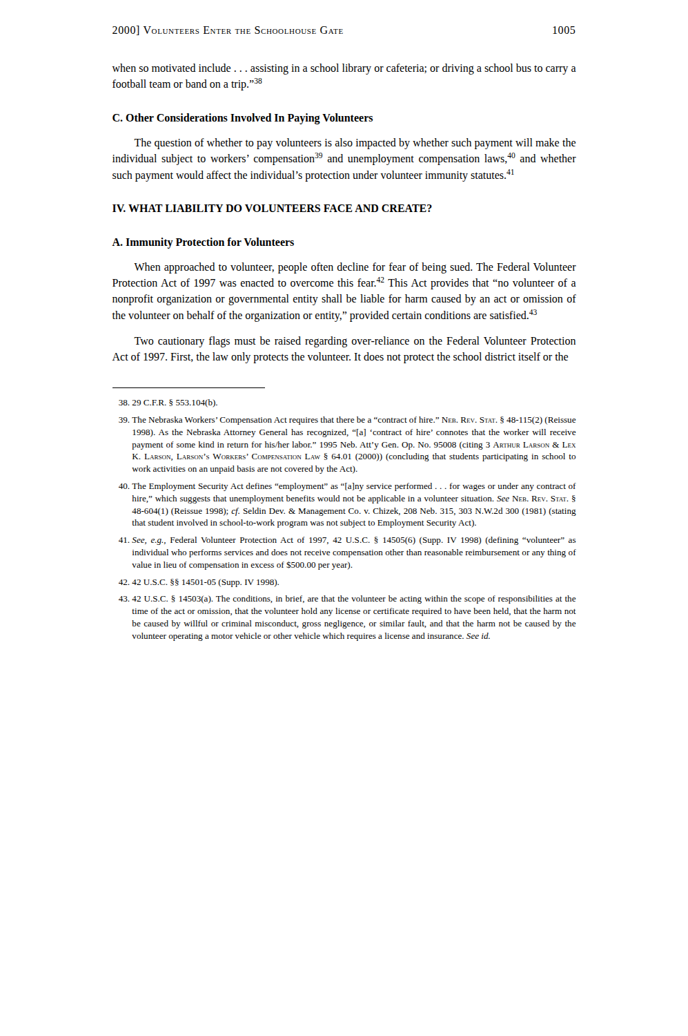2000] Volunteers Enter the Schoolhouse Gate 1005
when so motivated include . . . assisting in a school library or cafeteria; or driving a school bus to carry a football team or band on a trip.”38
C. Other Considerations Involved In Paying Volunteers
The question of whether to pay volunteers is also impacted by whether such payment will make the individual subject to workers’ compensation39 and unemployment compensation laws,40 and whether such payment would affect the individual’s protection under volunteer immunity statutes.41
IV. What Liability Do Volunteers Face and Create?
A. Immunity Protection for Volunteers
When approached to volunteer, people often decline for fear of being sued. The Federal Volunteer Protection Act of 1997 was enacted to overcome this fear.42 This Act provides that “no volunteer of a nonprofit organization or governmental entity shall be liable for harm caused by an act or omission of the volunteer on behalf of the organization or entity,” provided certain conditions are satisfied.43
Two cautionary flags must be raised regarding over-reliance on the Federal Volunteer Protection Act of 1997. First, the law only protects the volunteer. It does not protect the school district itself or the
29 C.F.R. § 553.104(b).
The Nebraska Workers’ Compensation Act requires that there be a “contract of hire.” Neb. Rev. Stat. § 48-115(2) (Reissue 1998). As the Nebraska Attorney General has recognized, “[a] ‘contract of hire’ connotes that the worker will receive payment of some kind in return for his/her labor.” 1995 Neb. Att’y Gen. Op. No. 95008 (citing 3 Arthur Larson & Lex K. Larson, Larson’s Workers’ Compensation Law § 64.01 (2000)) (concluding that students participating in school to work activities on an unpaid basis are not covered by the Act).
The Employment Security Act defines “employment” as “[a]ny service performed . . . for wages or under any contract of hire,” which suggests that unemployment benefits would not be applicable in a volunteer situation. See Neb. Rev. Stat. § 48-604(1) (Reissue 1998); cf. Seldin Dev. & Management Co. v. Chizek, 208 Neb. 315, 303 N.W.2d 300 (1981) (stating that student involved in school-to-work program was not subject to Employment Security Act).
See, e.g., Federal Volunteer Protection Act of 1997, 42 U.S.C. § 14505(6) (Supp. IV 1998) (defining “volunteer” as individual who performs services and does not receive compensation other than reasonable reimbursement or any thing of value in lieu of compensation in excess of $500.00 per year).
42 U.S.C. §§ 14501-05 (Supp. IV 1998).
42 U.S.C. § 14503(a). The conditions, in brief, are that the volunteer be acting within the scope of responsibilities at the time of the act or omission, that the volunteer hold any license or certificate required to have been held, that the harm not be caused by willful or criminal misconduct, gross negligence, or similar fault, and that the harm not be caused by the volunteer operating a motor vehicle or other vehicle which requires a license and insurance. See id.